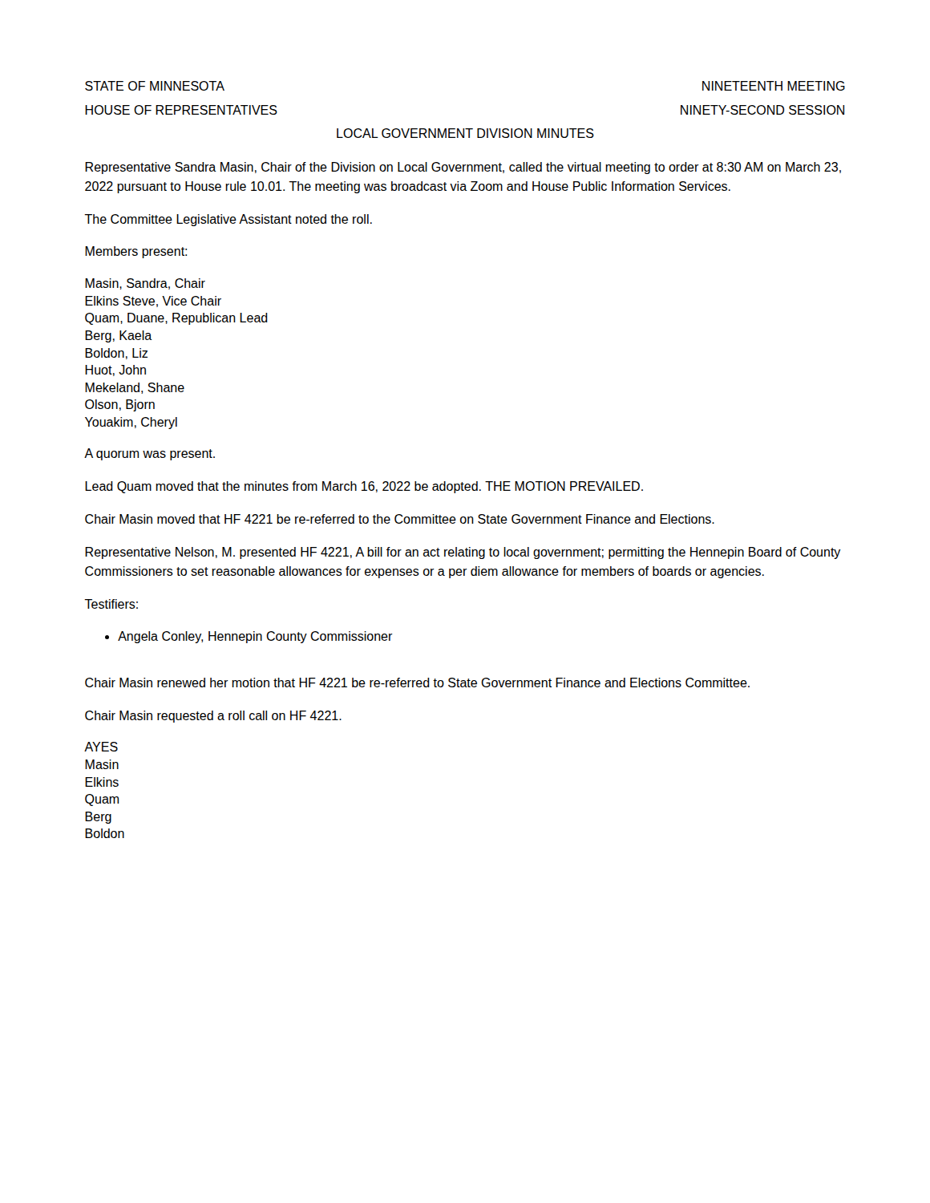STATE OF MINNESOTA NINETEENTH MEETING
HOUSE OF REPRESENTATIVES NINETY-SECOND SESSION
LOCAL GOVERNMENT DIVISION MINUTES
Representative Sandra Masin, Chair of the Division on Local Government, called the virtual meeting to order at 8:30 AM on March 23, 2022 pursuant to House rule 10.01. The meeting was broadcast via Zoom and House Public Information Services.
The Committee Legislative Assistant noted the roll.
Members present:
Masin, Sandra, Chair
Elkins Steve, Vice Chair
Quam, Duane, Republican Lead
Berg, Kaela
Boldon, Liz
Huot, John
Mekeland, Shane
Olson, Bjorn
Youakim, Cheryl
A quorum was present.
Lead Quam moved that the minutes from March 16, 2022 be adopted. THE MOTION PREVAILED.
Chair Masin moved that HF 4221 be re-referred to the Committee on State Government Finance and Elections.
Representative Nelson, M. presented HF 4221, A bill for an act relating to local government; permitting the Hennepin Board of County Commissioners to set reasonable allowances for expenses or a per diem allowance for members of boards or agencies.
Testifiers:
Angela Conley, Hennepin County Commissioner
Chair Masin renewed her motion that HF 4221 be re-referred to State Government Finance and Elections Committee.
Chair Masin requested a roll call on HF 4221.
AYES
Masin
Elkins
Quam
Berg
Boldon